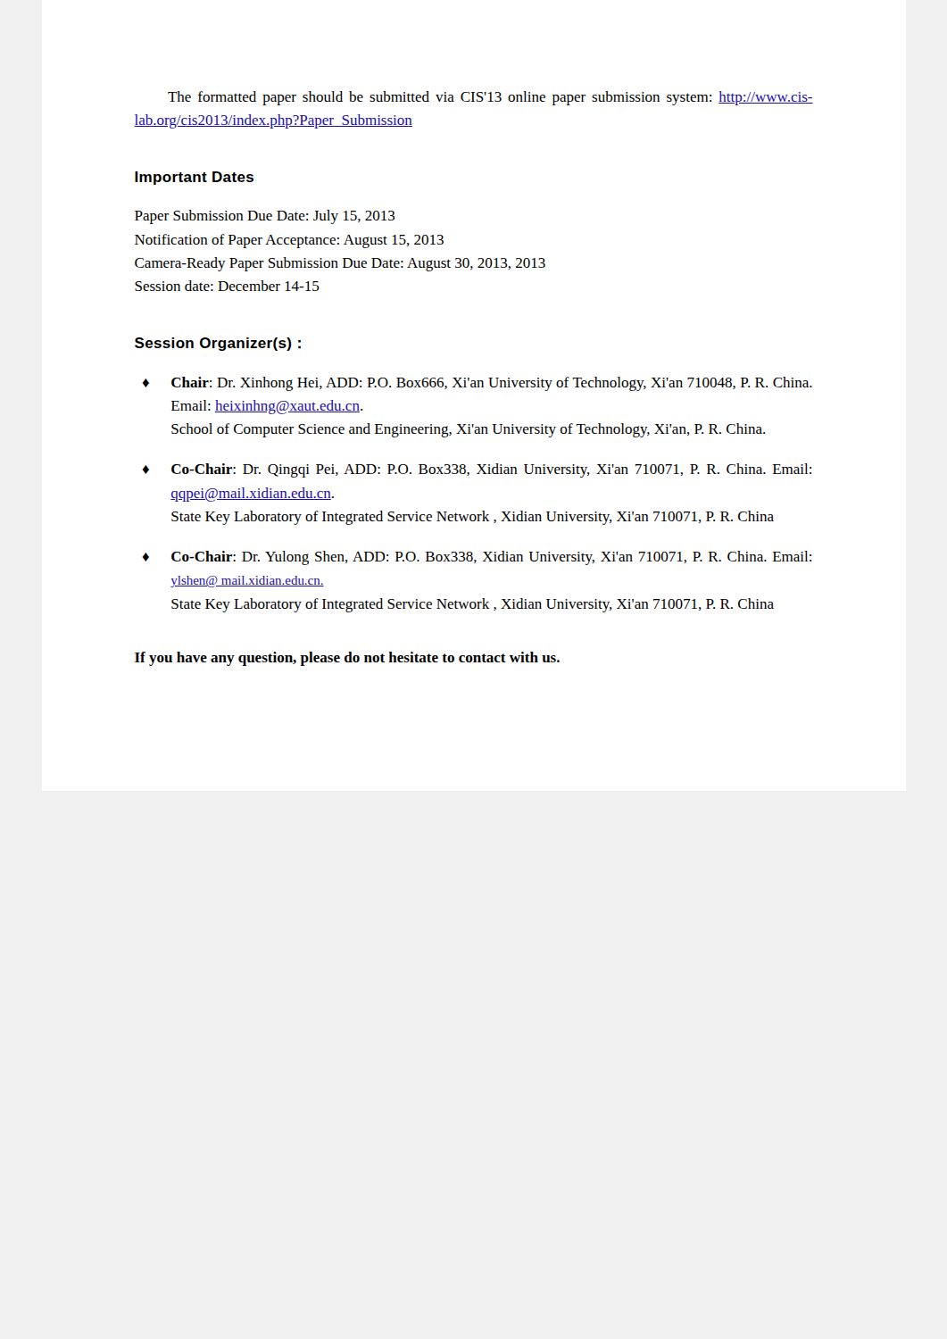The formatted paper should be submitted via CIS'13 online paper submission system: http://www.cis-lab.org/cis2013/index.php?Paper_Submission
Important Dates
Paper Submission Due Date: July 15, 2013
Notification of Paper Acceptance: August 15, 2013
Camera-Ready Paper Submission Due Date: August 30, 2013, 2013
Session date: December 14-15
Session Organizer(s)：
Chair: Dr. Xinhong Hei, ADD: P.O. Box666, Xi'an University of Technology, Xi'an 710048, P. R. China. Email: heixinhng@xaut.edu.cn.
School of Computer Science and Engineering, Xi'an University of Technology, Xi'an, P. R. China.
Co-Chair: Dr. Qingqi Pei, ADD: P.O. Box338, Xidian University, Xi'an 710071, P. R. China. Email: qqpei@mail.xidian.edu.cn.
State Key Laboratory of Integrated Service Network , Xidian University, Xi'an 710071, P. R. China
Co-Chair: Dr. Yulong Shen, ADD: P.O. Box338, Xidian University, Xi'an 710071, P. R. China. Email: ylshen@ mail.xidian.edu.cn.
State Key Laboratory of Integrated Service Network , Xidian University, Xi'an 710071, P. R. China
If you have any question, please do not hesitate to contact with us.